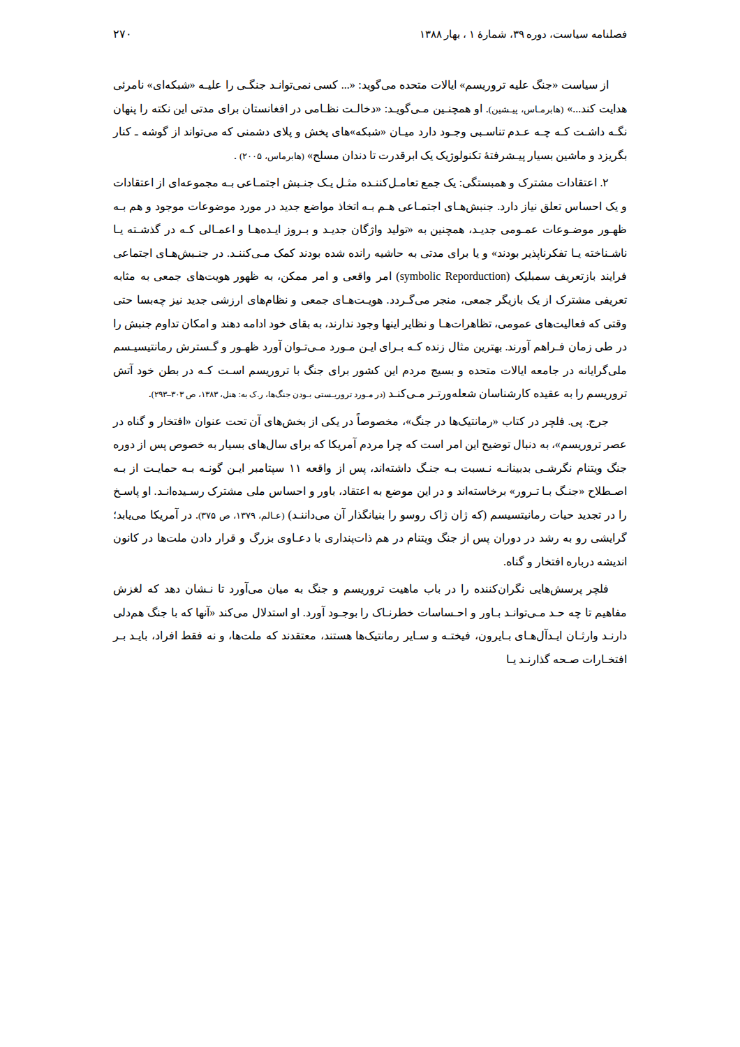فصلنامه سیاست، دوره ۳۹، شمارهٔ ۱ ، بهار ۱۳۸۸ ۲۷۰
از سیاست «جنگ علیه تروریسم» ایالات متحده می‌گوید: «... کسی نمی‌توانـد جنگـی را علیـه «شبکه‌ای» نامرئی هدایت کند...» (هابرمـاس، پیـشین). او همچنـین مـی‌گویـد: «دخالـت نظـامی در افغانستان برای مدتی این نکته را پنهان نگـه داشـت کـه چـه عـدم تناسـبی وجـود دارد میـان «شبکه»های پخش و پلای دشمنی که می‌تواند از گوشه ـ کنار بگریزد و ماشین بسیار پیـشرفتهٔ تکنولوژیک یک ابرقدرت تا دندان مسلح» (هابرماس، ۲۰۰۵) .
۲. اعتقادات مشترک و همبستگی: یک جمع تعامـل‌کننـده مثـل یـک جنـبش اجتمـاعی بـه مجموعه‌ای از اعتقادات و یک احساس تعلق نیاز دارد. جنبش‌هـای اجتمـاعی هـم بـه اتخاذ مواضع جدید در مورد موضوعات موجود و هم بـه ظهـور موضـوعات عمـومی جدیـد، همچنین به «تولید واژگان جدیـد و بـروز ایـده‌هـا و اعمـالی کـه در گذشـته یـا ناشـناخته یـا تفکرناپذیر بودند» و یا برای مدتی به حاشیه رانده شده بودند کمک مـی‌کننـد. در جنـبش‌هـای اجتماعی فرایند بازتعریف سمبلیک (symbolic Reporduction) امر واقعی و امر ممکن، به ظهور هویت‌های جمعی به مثابه تعریفی مشترک از یک بازیگر جمعی، منجر می‌گـردد. هویـت‌هـای جمعی و نظام‌های ارزشی جدید نیز چه‌بسا حتی وقتی که فعالیت‌های عمومی، تظاهرات‌هـا و نظایر اینها وجود ندارند، به بقای خود ادامه دهند و امکان تداوم جنبش را در طی زمان فـراهم آورند. بهترین مثال زنده کـه بـرای ایـن مـورد مـی‌تـوان آورد ظهـور و گـسترش رمانتیسیـسم ملی‌گرایانه در جامعه ایالات متحده و بسیج مردم این کشور برای جنگ با تروریسم اسـت کـه در بطن خود آتش تروریسم را به عقیده کارشناسان شعله‌ورتـر مـی‌کنـد (در مـورد تروریـستی بـودن جنگ‌ها، ر.ک به: هنل، ۱۳۸۳، ص ۳۰۳–۲۹۳).
جرج. پی. فلچر در کتاب «رمانتیک‌ها در جنگ»، مخصوصاً در یکی از بخش‌های آن تحت عنوان «افتخار و گناه در عصر تروریسم»، به دنبال توضیح این امر است که چرا مردم آمریکا که برای سال‌های بسیار به خصوص پس از دوره جنگ ویتنام نگرشـی بدبینانـه نـسبت بـه جنـگ داشته‌اند، پس از واقعه ۱۱ سپتامبر ایـن گونـه بـه حمایـت از بـه اصـطلاح «جنـگ بـا تـرور» برخاسته‌اند و در این موضع به اعتقاد، باور و احساس ملی مشترک رسـیده‌انـد. او پاسـخ را در تجدید حیات رمانیتسیسم (که ژان ژاک روسو را بنیانگذار آن می‌داننـد) (عـالم، ۱۳۷۹، ص ۳۷۵). در آمریکا می‌یابد؛ گرایشی رو به رشد در دوران پس از جنگ ویتنام در هم ذات‌پنداری با دعـاوی بزرگ و قرار دادن ملت‌ها در کانون اندیشه درباره افتخار و گناه.
فلچر پرسش‌هایی نگران‌کننده را در باب ماهیت تروریسم و جنگ به میان می‌آورد تا نـشان دهد که لغزش مفاهیم تا چه حـد مـی‌توانـد بـاور و احـساسات خطرنـاک را بوجـود آورد. او استدلال می‌کند «آنها که با جنگ هم‌دلی دارنـد وارثـان ایـدآل‌هـای بـایرون، فیختـه و سـایر رمانتیک‌ها هستند، معتقدند که ملت‌ها، و نه فقط افراد، بایـد بـر افتخـارات صـحه گذارنـد یـا